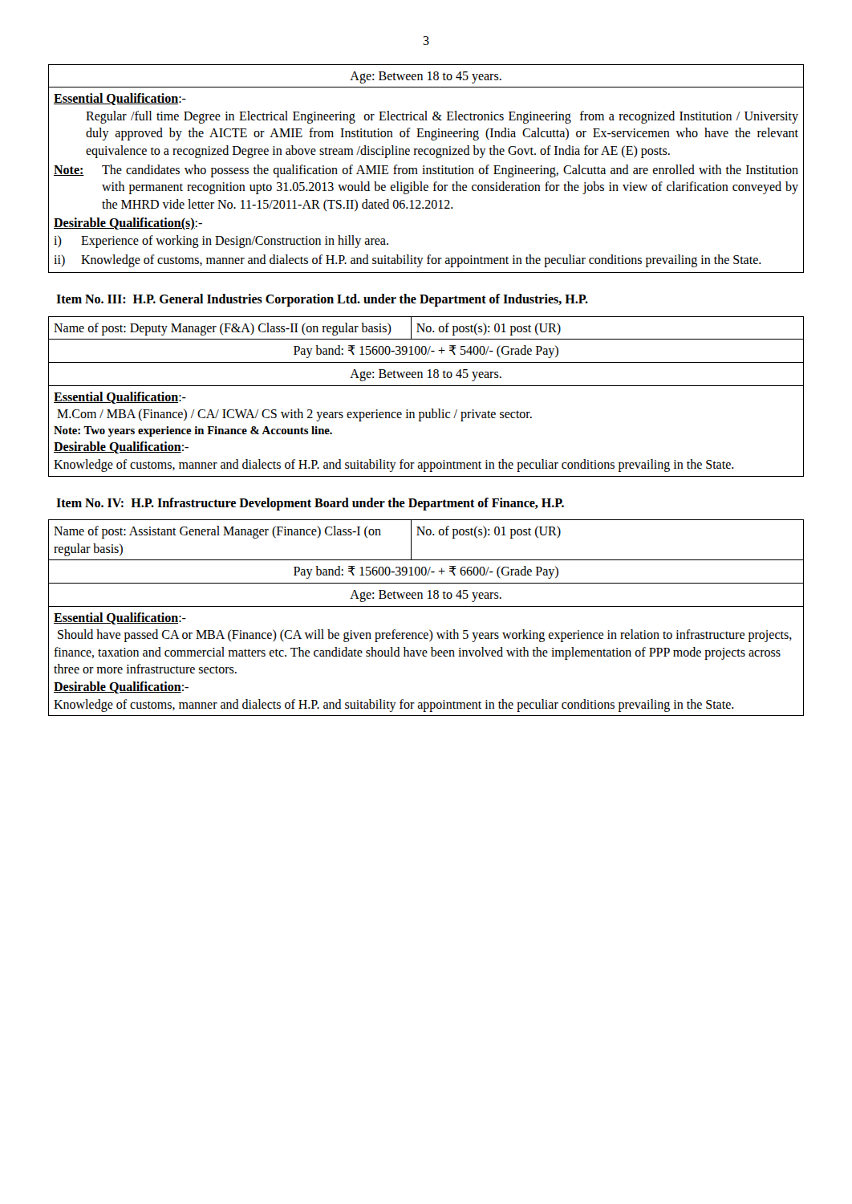3
| Age: Between 18 to 45 years. |
| Essential Qualification :- Regular /full time Degree in Electrical Engineering or Electrical & Electronics Engineering from a recognized Institution / University duly approved by the AICTE or AMIE from Institution of Engineering (India Calcutta) or Ex-servicemen who have the relevant equivalence to a recognized Degree in above stream /discipline recognized by the Govt. of India for AE (E) posts. Note: The candidates who possess the qualification of AMIE from institution of Engineering, Calcutta and are enrolled with the Institution with permanent recognition upto 31.05.2013 would be eligible for the consideration for the jobs in view of clarification conveyed by the MHRD vide letter No. 11-15/2011-AR (TS.II) dated 06.12.2012. Desirable Qualification(s) :- i) Experience of working in Design/Construction in hilly area. ii) Knowledge of customs, manner and dialects of H.P. and suitability for appointment in the peculiar conditions prevailing in the State. |
Item No. III: H.P. General Industries Corporation Ltd. under the Department of Industries, H.P.
| Name of post: Deputy Manager (F&A) Class-II (on regular basis) | No. of post(s): 01 post (UR) |
| Pay band: ₹ 15600-39100/- + ₹ 5400/- (Grade Pay) |
| Age: Between 18 to 45 years. |
| Essential Qualification :- M.Com / MBA (Finance) / CA/ ICWA/ CS with 2 years experience in public / private sector. Note: Two years experience in Finance & Accounts line. Desirable Qualification :- Knowledge of customs, manner and dialects of H.P. and suitability for appointment in the peculiar conditions prevailing in the State. |
Item No. IV: H.P. Infrastructure Development Board under the Department of Finance, H.P.
| Name of post: Assistant General Manager (Finance) Class-I (on regular basis) | No. of post(s): 01 post (UR) |
| Pay band: ₹ 15600-39100/- + ₹ 6600/- (Grade Pay) |
| Age: Between 18 to 45 years. |
| Essential Qualification :- Should have passed CA or MBA (Finance) (CA will be given preference) with 5 years working experience in relation to infrastructure projects, finance, taxation and commercial matters etc. The candidate should have been involved with the implementation of PPP mode projects across three or more infrastructure sectors. Desirable Qualification :- Knowledge of customs, manner and dialects of H.P. and suitability for appointment in the peculiar conditions prevailing in the State. |